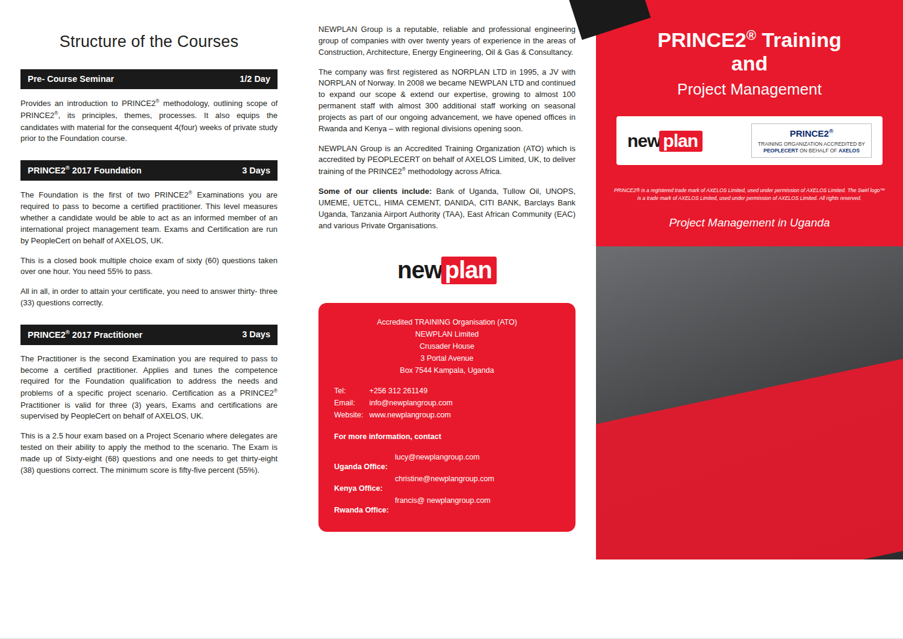Structure of the Courses
Pre- Course Seminar 1/2 Day
Provides an introduction to PRINCE2® methodology, outlining scope of PRINCE2®, its principles, themes, processes. It also equips the candidates with material for the consequent 4(four) weeks of private study prior to the Foundation course.
PRINCE2® 2017 Foundation 3 Days
The Foundation is the first of two PRINCE2® Examinations you are required to pass to become a certified practitioner. This level measures whether a candidate would be able to act as an informed member of an international project management team. Exams and Certification are run by PeopleCert on behalf of AXELOS, UK.
This is a closed book multiple choice exam of sixty (60) questions taken over one hour. You need 55% to pass.
All in all, in order to attain your certificate, you need to answer thirty- three (33) questions correctly.
PRINCE2® 2017 Practitioner 3 Days
The Practitioner is the second Examination you are required to pass to become a certified practitioner. Applies and tunes the competence required for the Foundation qualification to address the needs and problems of a specific project scenario. Certification as a PRINCE2® Practitioner is valid for three (3) years, Exams and certifications are supervised by PeopleCert on behalf of AXELOS, UK.
This is a 2.5 hour exam based on a Project Scenario where delegates are tested on their ability to apply the method to the scenario. The Exam is made up of Sixty-eight (68) questions and one needs to get thirty-eight (38) questions correct. The minimum score is fifty-five percent (55%).
NEWPLAN Group is a reputable, reliable and professional engineering group of companies with over twenty years of experience in the areas of Construction, Architecture, Energy Engineering, Oil & Gas & Consultancy.
The company was first registered as NORPLAN LTD in 1995, a JV with NORPLAN of Norway. In 2008 we became NEWPLAN LTD and continued to expand our scope & extend our expertise, growing to almost 100 permanent staff with almost 300 additional staff working on seasonal projects as part of our ongoing advancement, we have opened offices in Rwanda and Kenya – with regional divisions opening soon.
NEWPLAN Group is an Accredited Training Organization (ATO) which is accredited by PEOPLECERT on behalf of AXELOS Limited, UK, to deliver training of the PRINCE2® methodology across Africa.
Some of our clients include: Bank of Uganda, Tullow Oil, UNOPS, UMEME, UETCL, HIMA CEMENT, DANIDA, CITI BANK, Barclays Bank Uganda, Tanzania Airport Authority (TAA), East African Community (EAC) and various Private Organisations.
new plan
Accredited TRAINING Organisation (ATO)
NEWPLAN Limited
Crusader House
3 Portal Avenue
Box 7544 Kampala, Uganda
| Tel: | +256 312 261149 |
| Email: | info@newplangroup.com |
| Website: | www.newplangroup.com |
For more information, contact
| Uganda Office: | lucy@newplangroup.com |
| Kenya Office: | christine@newplangroup.com |
| Rwanda Office: | francis@ newplangroup.com |
PRINCE2® Training
and
Project Management
new plan
PRINCE2® TRAINING ORGANIZATION ACCREDITED BY
PEOPLECERT ON BEHALF OF AXELOS
PRINCE2® is a registered trade mark of AXELOS Limited, used under permission of AXELOS Limited. The Swirl logo™ is a trade mark of AXELOS Limited, used under permission of AXELOS Limited. All rights reserved.
Project Management in Uganda
Photograph of training participants